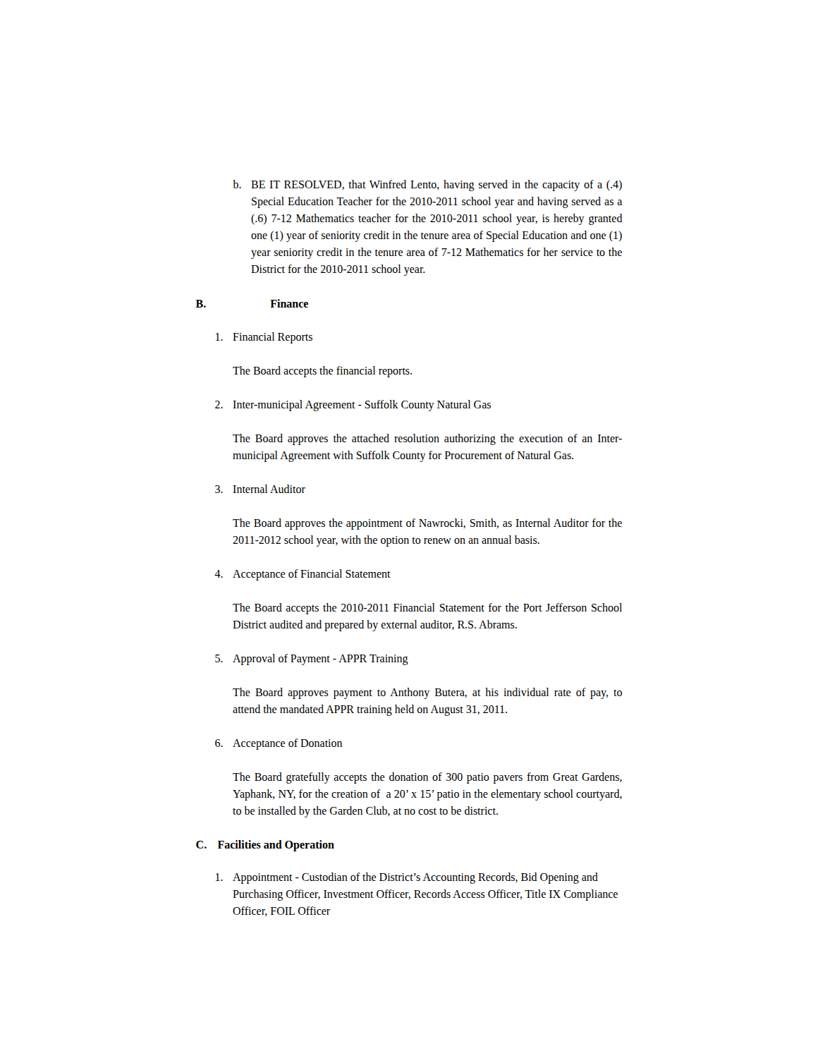b.
BE IT RESOLVED, that Winfred Lento, having served in the capacity of a (.4) Special Education Teacher for the 2010-2011 school year and having served as a (.6) 7-12 Mathematics teacher for the 2010-2011 school year, is hereby granted one (1) year of seniority credit in the tenure area of Special Education and one (1) year seniority credit in the tenure area of 7-12 Mathematics for her service to the District for the 2010-2011 school year.
B.
Finance
1.
Financial Reports
The Board accepts the financial reports.
2.
Inter-municipal Agreement - Suffolk County Natural Gas
The Board approves the attached resolution authorizing the execution of an Inter-municipal Agreement with Suffolk County for Procurement of Natural Gas.
3.
Internal Auditor
The Board approves the appointment of Nawrocki, Smith, as Internal Auditor for the 2011-2012 school year, with the option to renew on an annual basis.
4.
Acceptance of Financial Statement
The Board accepts the 2010-2011 Financial Statement for the Port Jefferson School District audited and prepared by external auditor, R.S. Abrams.
5.
Approval of Payment - APPR Training
The Board approves payment to Anthony Butera, at his individual rate of pay, to attend the mandated APPR training held on August 31, 2011.
6.
Acceptance of Donation
The Board gratefully accepts the donation of 300 patio pavers from Great Gardens, Yaphank, NY, for the creation of a 20’ x 15’ patio in the elementary school courtyard, to be installed by the Garden Club, at no cost to be district.
C. Facilities and Operation
1.
Appointment - Custodian of the District’s Accounting Records, Bid Opening and Purchasing Officer, Investment Officer, Records Access Officer, Title IX Compliance Officer, FOIL Officer